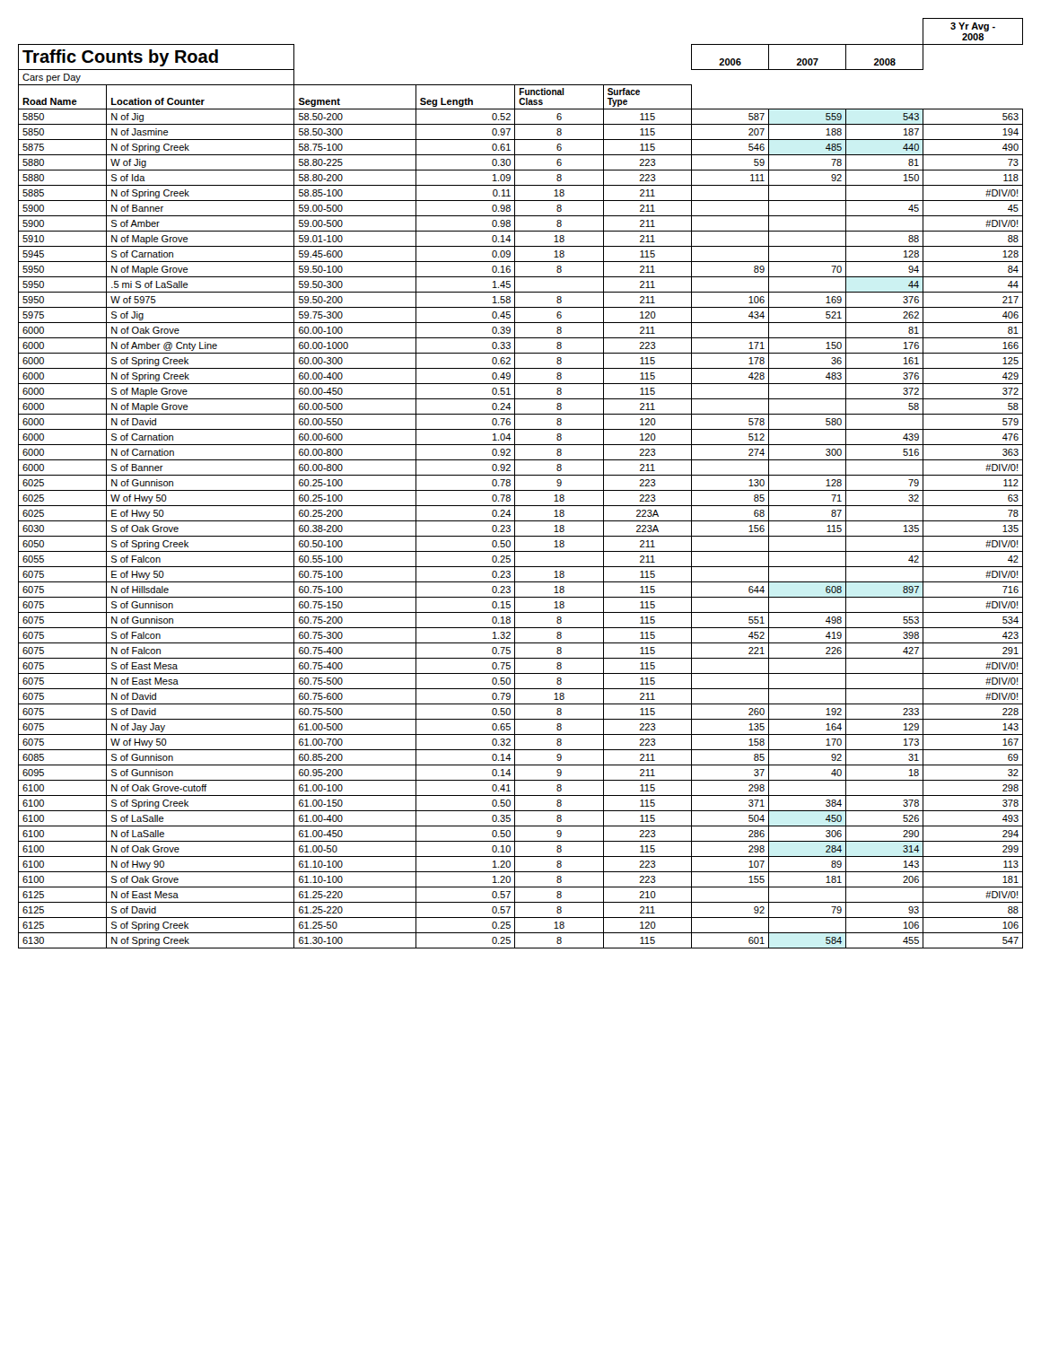| | | | | | | | | | 3 Yr Avg - 2008 |
| --- | --- | --- | --- | --- | --- | --- | --- | --- | --- |
| Traffic Counts by Road | | | | | 2006 | 2007 | 2008 | |
| Cars per Day | | | | | | | | |
| Road Name | Location of Counter | Segment | Seg Length | Functional Class | Surface Type | | | | |
| 5850 | N of Jig | 58.50-200 | 0.52 | 6 | 115 | 587 | 559 | 543 | 563 |
| 5850 | N of Jasmine | 58.50-300 | 0.97 | 8 | 115 | 207 | 188 | 187 | 194 |
| 5875 | N of Spring Creek | 58.75-100 | 0.61 | 6 | 115 | 546 | 485 | 440 | 490 |
| 5880 | W of Jig | 58.80-225 | 0.30 | 6 | 223 | 59 | 78 | 81 | 73 |
| 5880 | S of Ida | 58.80-200 | 1.09 | 8 | 223 | 111 | 92 | 150 | 118 |
| 5885 | N of Spring Creek | 58.85-100 | 0.11 | 18 | 211 | | | | #DIV/0! |
| 5900 | N of Banner | 59.00-500 | 0.98 | 8 | 211 | | | 45 | 45 |
| 5900 | S of Amber | 59.00-500 | 0.98 | 8 | 211 | | | | #DIV/0! |
| 5910 | N of Maple Grove | 59.01-100 | 0.14 | 18 | 211 | | | 88 | 88 |
| 5945 | S of Carnation | 59.45-600 | 0.09 | 18 | 115 | | | 128 | 128 |
| 5950 | N of Maple Grove | 59.50-100 | 0.16 | 8 | 211 | 89 | 70 | 94 | 84 |
| 5950 | .5 mi S of LaSalle | 59.50-300 | 1.45 | | 211 | | | 44 | 44 |
| 5950 | W of 5975 | 59.50-200 | 1.58 | 8 | 211 | 106 | 169 | 376 | 217 |
| 5975 | S of Jig | 59.75-300 | 0.45 | 6 | 120 | 434 | 521 | 262 | 406 |
| 6000 | N of Oak Grove | 60.00-100 | 0.39 | 8 | 211 | | | 81 | 81 |
| 6000 | N of Amber @ Cnty Line | 60.00-1000 | 0.33 | 8 | 223 | 171 | 150 | 176 | 166 |
| 6000 | S of Spring Creek | 60.00-300 | 0.62 | 8 | 115 | 178 | 36 | 161 | 125 |
| 6000 | N of Spring Creek | 60.00-400 | 0.49 | 8 | 115 | 428 | 483 | 376 | 429 |
| 6000 | S of Maple Grove | 60.00-450 | 0.51 | 8 | 115 | | | 372 | 372 |
| 6000 | N of Maple Grove | 60.00-500 | 0.24 | 8 | 211 | | | 58 | 58 |
| 6000 | N of David | 60.00-550 | 0.76 | 8 | 120 | 578 | 580 | | 579 |
| 6000 | S of Carnation | 60.00-600 | 1.04 | 8 | 120 | 512 | | 439 | 476 |
| 6000 | N of Carnation | 60.00-800 | 0.92 | 8 | 223 | 274 | 300 | 516 | 363 |
| 6000 | S of Banner | 60.00-800 | 0.92 | 8 | 211 | | | | #DIV/0! |
| 6025 | N of Gunnison | 60.25-100 | 0.78 | 9 | 223 | 130 | 128 | 79 | 112 |
| 6025 | W of Hwy 50 | 60.25-100 | 0.78 | 18 | 223 | 85 | 71 | 32 | 63 |
| 6025 | E of Hwy 50 | 60.25-200 | 0.24 | 18 | 223A | 68 | 87 | | 78 |
| 6030 | S of Oak Grove | 60.38-200 | 0.23 | 18 | 223A | 156 | 115 | 135 | 135 |
| 6050 | S of Spring Creek | 60.50-100 | 0.50 | 18 | 211 | | | | #DIV/0! |
| 6055 | S of Falcon | 60.55-100 | 0.25 | | 211 | | | 42 | 42 |
| 6075 | E of Hwy 50 | 60.75-100 | 0.23 | 18 | 115 | | | | #DIV/0! |
| 6075 | N of Hillsdale | 60.75-100 | 0.23 | 18 | 115 | 644 | 608 | 897 | 716 |
| 6075 | S of Gunnison | 60.75-150 | 0.15 | 18 | 115 | | | | #DIV/0! |
| 6075 | N of Gunnison | 60.75-200 | 0.18 | 8 | 115 | 551 | 498 | 553 | 534 |
| 6075 | S of Falcon | 60.75-300 | 1.32 | 8 | 115 | 452 | 419 | 398 | 423 |
| 6075 | N of Falcon | 60.75-400 | 0.75 | 8 | 115 | 221 | 226 | 427 | 291 |
| 6075 | S of East Mesa | 60.75-400 | 0.75 | 8 | 115 | | | | #DIV/0! |
| 6075 | N of East Mesa | 60.75-500 | 0.50 | 8 | 115 | | | | #DIV/0! |
| 6075 | N of David | 60.75-600 | 0.79 | 18 | 211 | | | | #DIV/0! |
| 6075 | S of David | 60.75-500 | 0.50 | 8 | 115 | 260 | 192 | 233 | 228 |
| 6075 | N of Jay Jay | 61.00-500 | 0.65 | 8 | 223 | 135 | 164 | 129 | 143 |
| 6075 | W of Hwy 50 | 61.00-700 | 0.32 | 8 | 223 | 158 | 170 | 173 | 167 |
| 6085 | S of Gunnison | 60.85-200 | 0.14 | 9 | 211 | 85 | 92 | 31 | 69 |
| 6095 | S of Gunnison | 60.95-200 | 0.14 | 9 | 211 | 37 | 40 | 18 | 32 |
| 6100 | N of Oak Grove-cutoff | 61.00-100 | 0.41 | 8 | 115 | 298 | | | 298 |
| 6100 | S of Spring Creek | 61.00-150 | 0.50 | 8 | 115 | 371 | 384 | 378 | 378 |
| 6100 | S of LaSalle | 61.00-400 | 0.35 | 8 | 115 | 504 | 450 | 526 | 493 |
| 6100 | N of LaSalle | 61.00-450 | 0.50 | 9 | 223 | 286 | 306 | 290 | 294 |
| 6100 | N of Oak Grove | 61.00-50 | 0.10 | 8 | 115 | 298 | 284 | 314 | 299 |
| 6100 | N of Hwy 90 | 61.10-100 | 1.20 | 8 | 223 | 107 | 89 | 143 | 113 |
| 6100 | S of Oak Grove | 61.10-100 | 1.20 | 8 | 223 | 155 | 181 | 206 | 181 |
| 6125 | N of East Mesa | 61.25-220 | 0.57 | 8 | 210 | | | | #DIV/0! |
| 6125 | S of David | 61.25-220 | 0.57 | 8 | 211 | 92 | 79 | 93 | 88 |
| 6125 | S of Spring Creek | 61.25-50 | 0.25 | 18 | 120 | | | 106 | 106 |
| 6130 | N of Spring Creek | 61.30-100 | 0.25 | 8 | 115 | 601 | 584 | 455 | 547 |